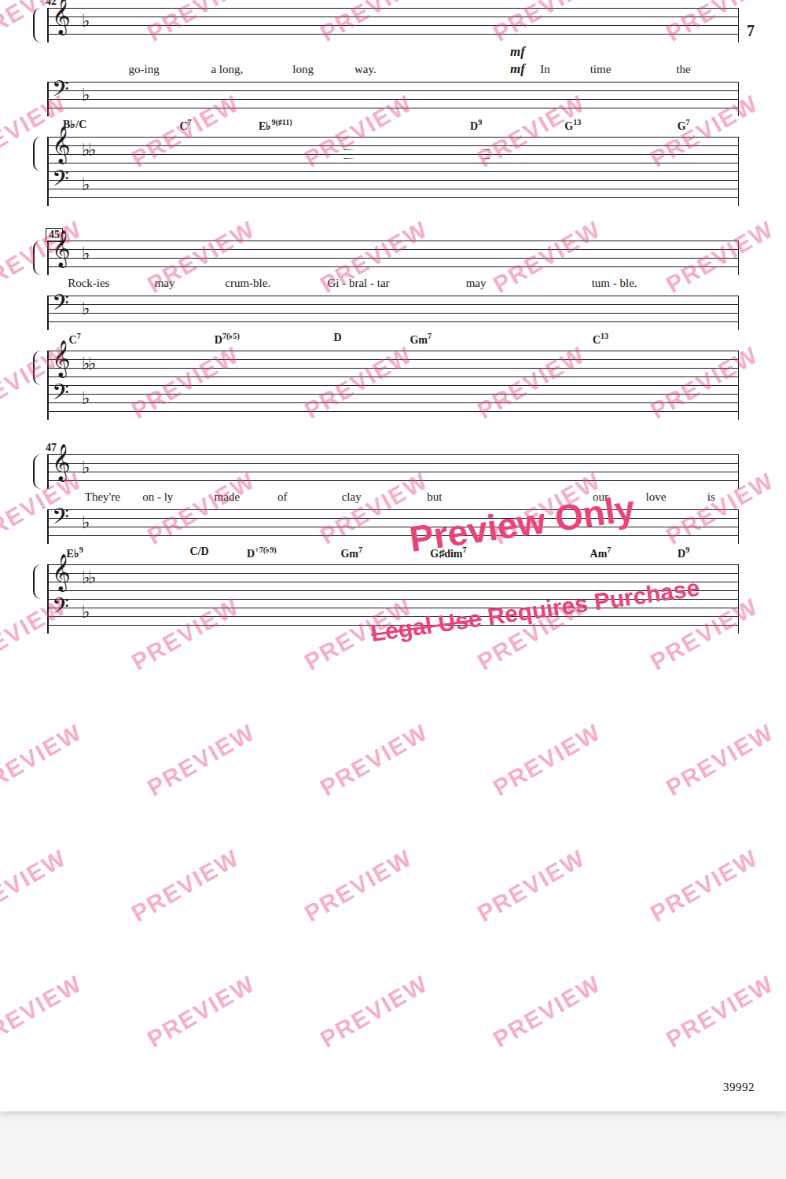7
SYSTEM 1 : measures 42 – 44
42
𝄞 ♭
mf mf
go-ing a long, long way. In time the
𝄢 ♭
B♭/C C7 E♭9(♯11) D9 G13 G7
𝄞 ♭♭
𝄢 ♭
SYSTEM 2 : measures 45 – 46
45
𝄞 ♭
Rock-ies may crum-ble. Gi - bral - tar may tum - ble.
𝄢 ♭
C7 D7(♭5) D Gm7 C13
𝄞 ♭♭
𝄢 ♭
SYSTEM 3 : measures 47 – 49
47
𝄞 ♭
They're on - ly made of clay but our love is
𝄢 ♭
E♭9 C/D D+7(♭9) Gm7 G♯dim7 Am7 D9
𝄞 ♭♭
𝄢 ♭
39992
PREVIEW OVERLAY
PREVIEW PREVIEW PREVIEW PREVIEW PREVIEW PREVIEW PREVIEW PREVIEW PREVIEW PREVIEW PREVIEW PREVIEW PREVIEW PREVIEW PREVIEW PREVIEW PREVIEW PREVIEW PREVIEW PREVIEW PREVIEW PREVIEW PREVIEW PREVIEW PREVIEW PREVIEW PREVIEW PREVIEW PREVIEW PREVIEW PREVIEW PREVIEW PREVIEW PREVIEW PREVIEW PREVIEW PREVIEW PREVIEW PREVIEW PREVIEW PREVIEW PREVIEW PREVIEW PREVIEW PREVIEW
Preview Only
Legal Use Requires Purchase
Watermark text: Preview Only. Legal Use Requires Purchase. The word PREVIEW is repeated diagonally across the page.